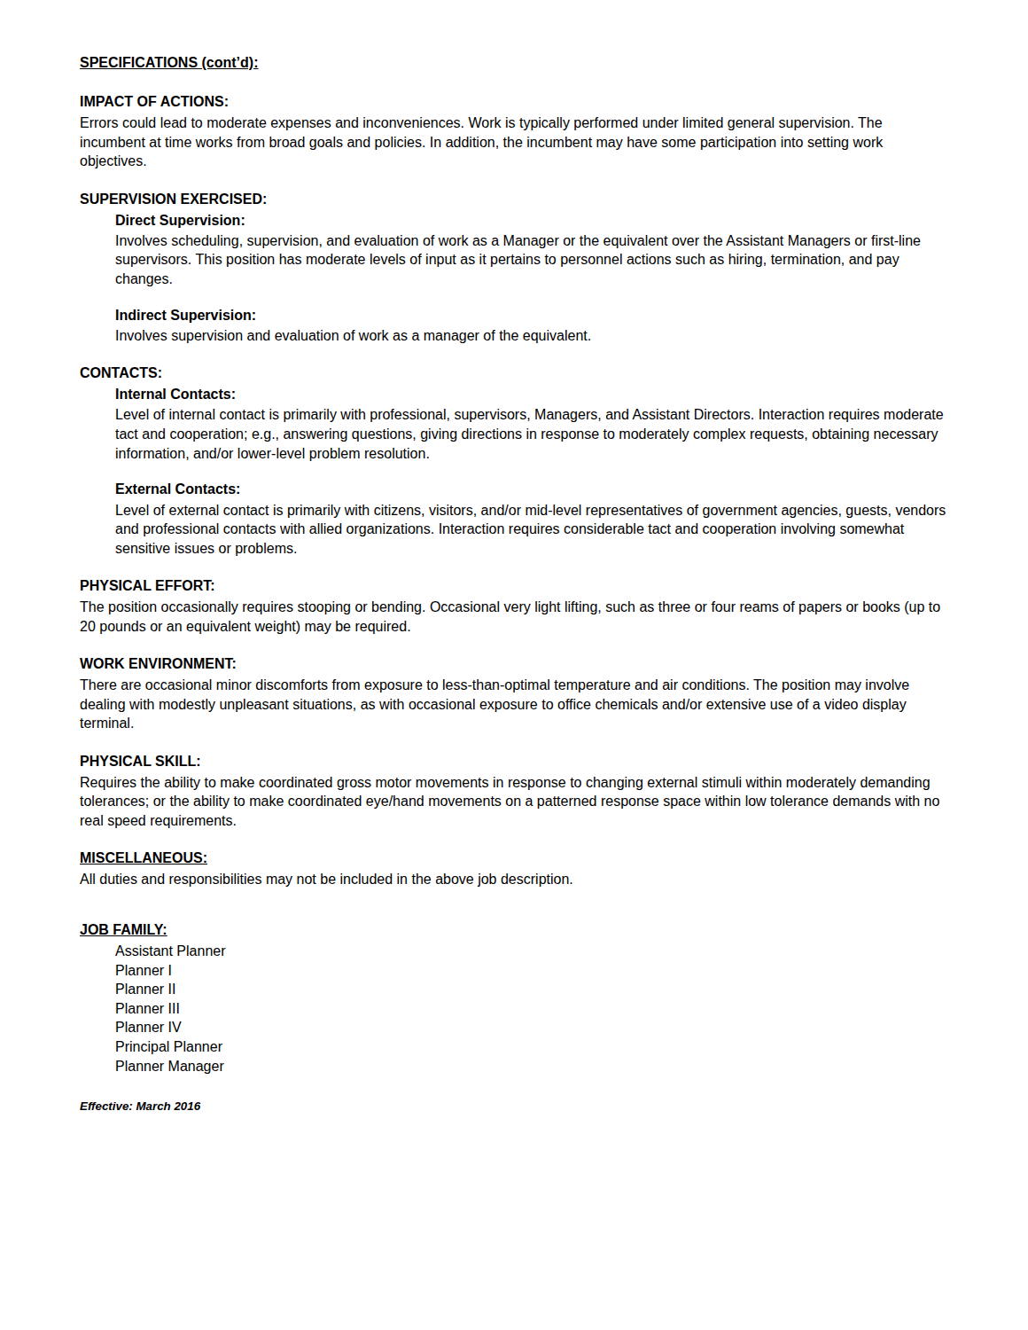SPECIFICATIONS (cont’d):
IMPACT OF ACTIONS:
Errors could lead to moderate expenses and inconveniences. Work is typically performed under limited general supervision. The incumbent at time works from broad goals and policies. In addition, the incumbent may have some participation into setting work objectives.
SUPERVISION EXERCISED:
Direct Supervision:
Involves scheduling, supervision, and evaluation of work as a Manager or the equivalent over the Assistant Managers or first-line supervisors. This position has moderate levels of input as it pertains to personnel actions such as hiring, termination, and pay changes.
Indirect Supervision:
Involves supervision and evaluation of work as a manager of the equivalent.
CONTACTS:
Internal Contacts:
Level of internal contact is primarily with professional, supervisors, Managers, and Assistant Directors. Interaction requires moderate tact and cooperation; e.g., answering questions, giving directions in response to moderately complex requests, obtaining necessary information, and/or lower-level problem resolution.
External Contacts:
Level of external contact is primarily with citizens, visitors, and/or mid-level representatives of government agencies, guests, vendors and professional contacts with allied organizations. Interaction requires considerable tact and cooperation involving somewhat sensitive issues or problems.
PHYSICAL EFFORT:
The position occasionally requires stooping or bending. Occasional very light lifting, such as three or four reams of papers or books (up to 20 pounds or an equivalent weight) may be required.
WORK ENVIRONMENT:
There are occasional minor discomforts from exposure to less-than-optimal temperature and air conditions. The position may involve dealing with modestly unpleasant situations, as with occasional exposure to office chemicals and/or extensive use of a video display terminal.
PHYSICAL SKILL:
Requires the ability to make coordinated gross motor movements in response to changing external stimuli within moderately demanding tolerances; or the ability to make coordinated eye/hand movements on a patterned response space within low tolerance demands with no real speed requirements.
MISCELLANEOUS:
All duties and responsibilities may not be included in the above job description.
JOB FAMILY:
Assistant Planner
Planner I
Planner II
Planner III
Planner IV
Principal Planner
Planner Manager
Effective: March 2016